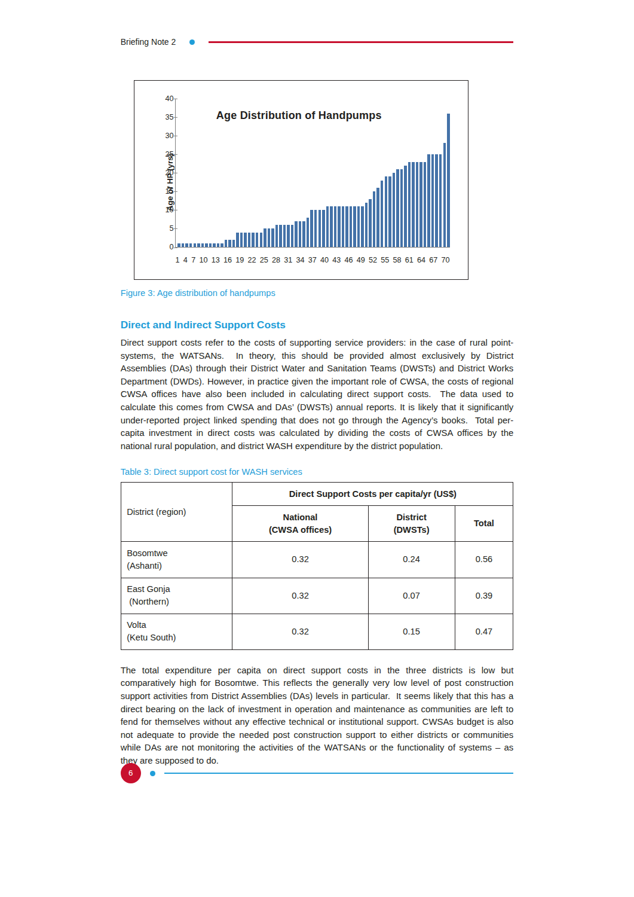Briefing Note 2
Age Distribution of Handpumps
Age of HP (yrs)
40
35
30
25
20
15
10
5
0
147101316192225283134374043464952555861646770
Figure 3: Age distribution of handpumps
Direct and Indirect Support Costs
Direct support costs refer to the costs of supporting service providers: in the case of rural point-systems, the WATSANs. In theory, this should be provided almost exclusively by District Assemblies (DAs) through their District Water and Sanitation Teams (DWSTs) and District Works Department (DWDs). However, in practice given the important role of CWSA, the costs of regional CWSA offices have also been included in calculating direct support costs. The data used to calculate this comes from CWSA and DAs’ (DWSTs) annual reports. It is likely that it significantly under-reported project linked spending that does not go through the Agency’s books. Total per-capita investment in direct costs was calculated by dividing the costs of CWSA offices by the national rural population, and district WASH expenditure by the district population.
Table 3: Direct support cost for WASH services
| District (region) | Direct Support Costs per capita/yr (US$) |
| --- | --- |
| National (CWSA offices) | District (DWSTs) | Total |
| Bosomtwe (Ashanti) | 0.32 | 0.24 | 0.56 |
| East Gonja (Northern) | 0.32 | 0.07 | 0.39 |
| Volta (Ketu South) | 0.32 | 0.15 | 0.47 |
The total expenditure per capita on direct support costs in the three districts is low but comparatively high for Bosomtwe. This reflects the generally very low level of post construction support activities from District Assemblies (DAs) levels in particular. It seems likely that this has a direct bearing on the lack of investment in operation and maintenance as communities are left to fend for themselves without any effective technical or institutional support. CWSAs budget is also not adequate to provide the needed post construction support to either districts or communities while DAs are not monitoring the activities of the WATSANs or the functionality of systems – as they are supposed to do.
6